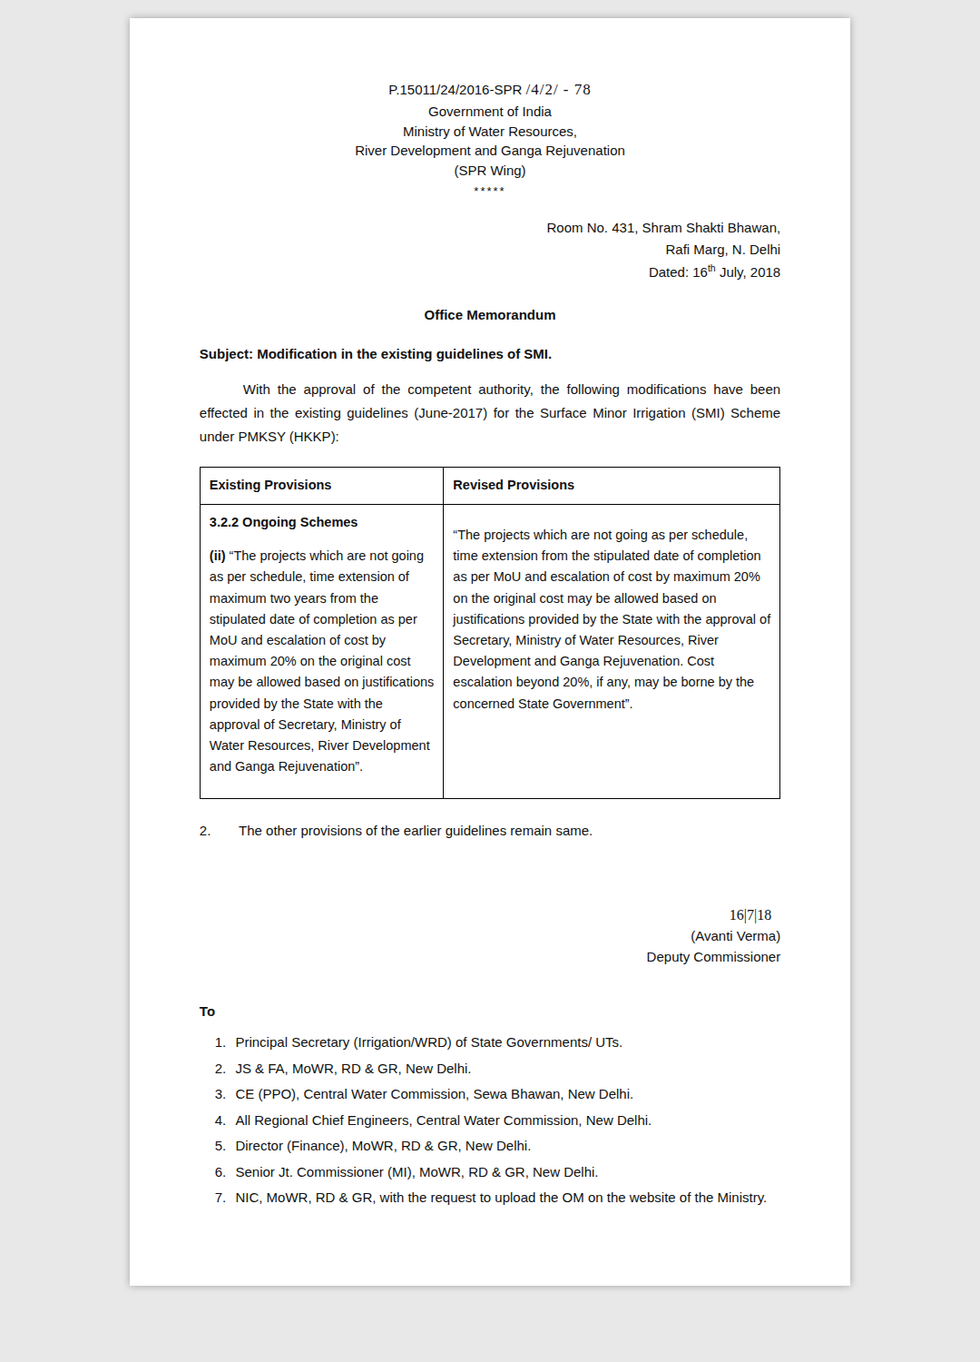P.15011/24/2016-SPR /4/2/ - 78
Government of India
Ministry of Water Resources,
River Development and Ganga Rejuvenation
(SPR Wing)
*****
Room No. 431, Shram Shakti Bhawan,
Rafi Marg, N. Delhi
Dated: 16th July, 2018
Office Memorandum
Subject: Modification in the existing guidelines of SMI.
With the approval of the competent authority, the following modifications have been effected in the existing guidelines (June-2017) for the Surface Minor Irrigation (SMI) Scheme under PMKSY (HKKP):
| Existing Provisions | Revised Provisions |
| --- | --- |
| 3.2.2 Ongoing Schemes (ii) “The projects which are not going as per schedule, time extension of maximum two years from the stipulated date of completion as per MoU and escalation of cost by maximum 20% on the original cost may be allowed based on justifications provided by the State with the approval of Secretary, Ministry of Water Resources, River Development and Ganga Rejuvenation”. | “The projects which are not going as per schedule, time extension from the stipulated date of completion as per MoU and escalation of cost by maximum 20% on the original cost may be allowed based on justifications provided by the State with the approval of Secretary, Ministry of Water Resources, River Development and Ganga Rejuvenation. Cost escalation beyond 20%, if any, may be borne by the concerned State Government”. |
2. The other provisions of the earlier guidelines remain same.
   16|7|18
(Avanti Verma)
Deputy Commissioner
To
Principal Secretary (Irrigation/WRD) of State Governments/ UTs.
JS & FA, MoWR, RD & GR, New Delhi.
CE (PPO), Central Water Commission, Sewa Bhawan, New Delhi.
All Regional Chief Engineers, Central Water Commission, New Delhi.
Director (Finance), MoWR, RD & GR, New Delhi.
Senior Jt. Commissioner (MI), MoWR, RD & GR, New Delhi.
NIC, MoWR, RD & GR, with the request to upload the OM on the website of the Ministry.